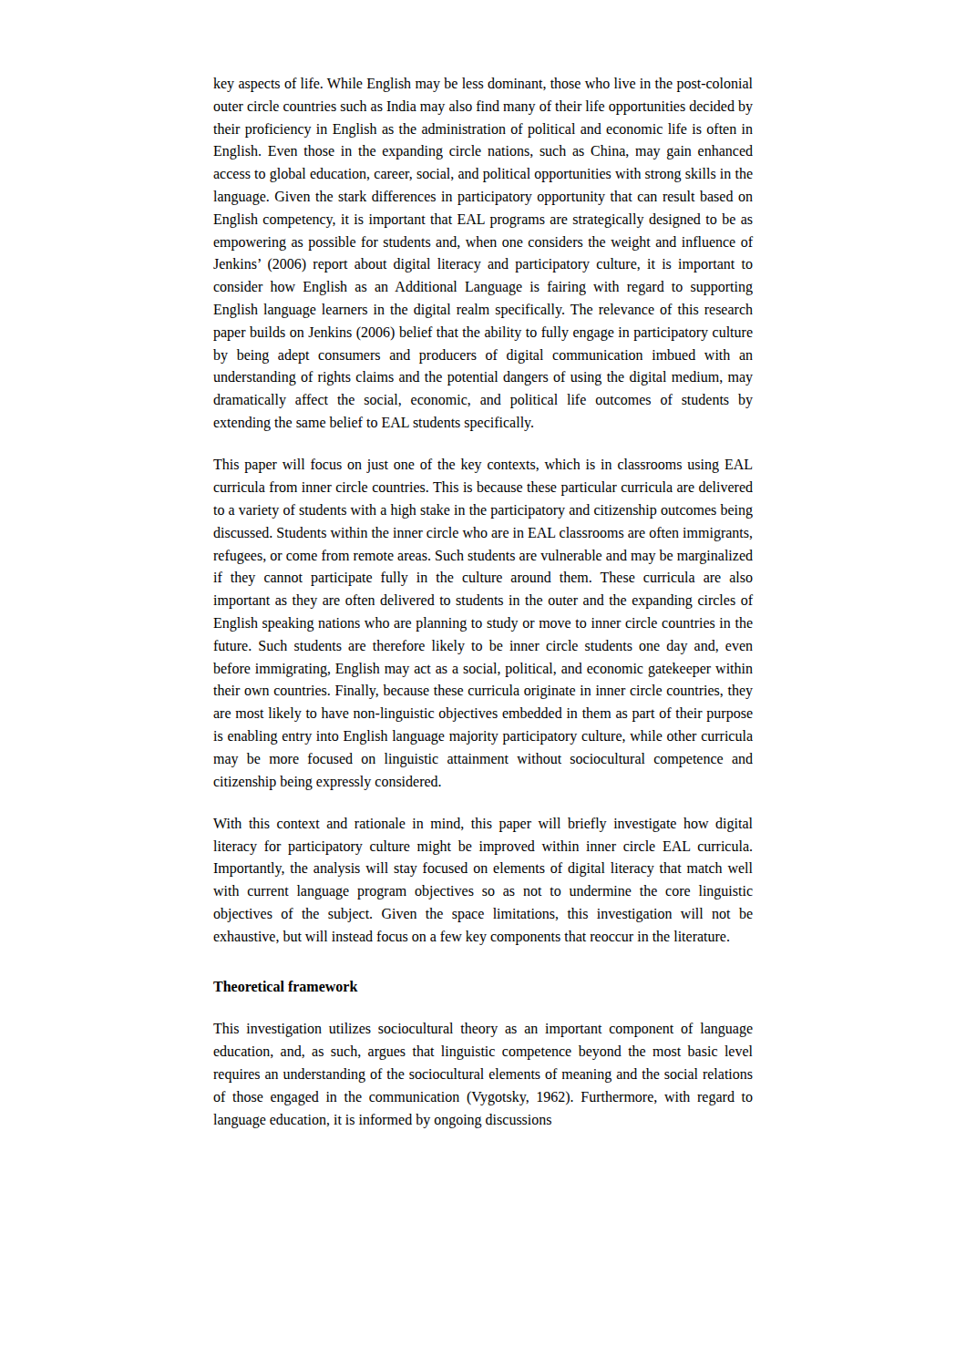key aspects of life. While English may be less dominant, those who live in the post-colonial outer circle countries such as India may also find many of their life opportunities decided by their proficiency in English as the administration of political and economic life is often in English. Even those in the expanding circle nations, such as China, may gain enhanced access to global education, career, social, and political opportunities with strong skills in the language. Given the stark differences in participatory opportunity that can result based on English competency, it is important that EAL programs are strategically designed to be as empowering as possible for students and, when one considers the weight and influence of Jenkins’ (2006) report about digital literacy and participatory culture, it is important to consider how English as an Additional Language is fairing with regard to supporting English language learners in the digital realm specifically. The relevance of this research paper builds on Jenkins (2006) belief that the ability to fully engage in participatory culture by being adept consumers and producers of digital communication imbued with an understanding of rights claims and the potential dangers of using the digital medium, may dramatically affect the social, economic, and political life outcomes of students by extending the same belief to EAL students specifically.
This paper will focus on just one of the key contexts, which is in classrooms using EAL curricula from inner circle countries. This is because these particular curricula are delivered to a variety of students with a high stake in the participatory and citizenship outcomes being discussed. Students within the inner circle who are in EAL classrooms are often immigrants, refugees, or come from remote areas. Such students are vulnerable and may be marginalized if they cannot participate fully in the culture around them. These curricula are also important as they are often delivered to students in the outer and the expanding circles of English speaking nations who are planning to study or move to inner circle countries in the future. Such students are therefore likely to be inner circle students one day and, even before immigrating, English may act as a social, political, and economic gatekeeper within their own countries. Finally, because these curricula originate in inner circle countries, they are most likely to have non-linguistic objectives embedded in them as part of their purpose is enabling entry into English language majority participatory culture, while other curricula may be more focused on linguistic attainment without sociocultural competence and citizenship being expressly considered.
With this context and rationale in mind, this paper will briefly investigate how digital literacy for participatory culture might be improved within inner circle EAL curricula. Importantly, the analysis will stay focused on elements of digital literacy that match well with current language program objectives so as not to undermine the core linguistic objectives of the subject. Given the space limitations, this investigation will not be exhaustive, but will instead focus on a few key components that reoccur in the literature.
Theoretical framework
This investigation utilizes sociocultural theory as an important component of language education, and, as such, argues that linguistic competence beyond the most basic level requires an understanding of the sociocultural elements of meaning and the social relations of those engaged in the communication (Vygotsky, 1962). Furthermore, with regard to language education, it is informed by ongoing discussions